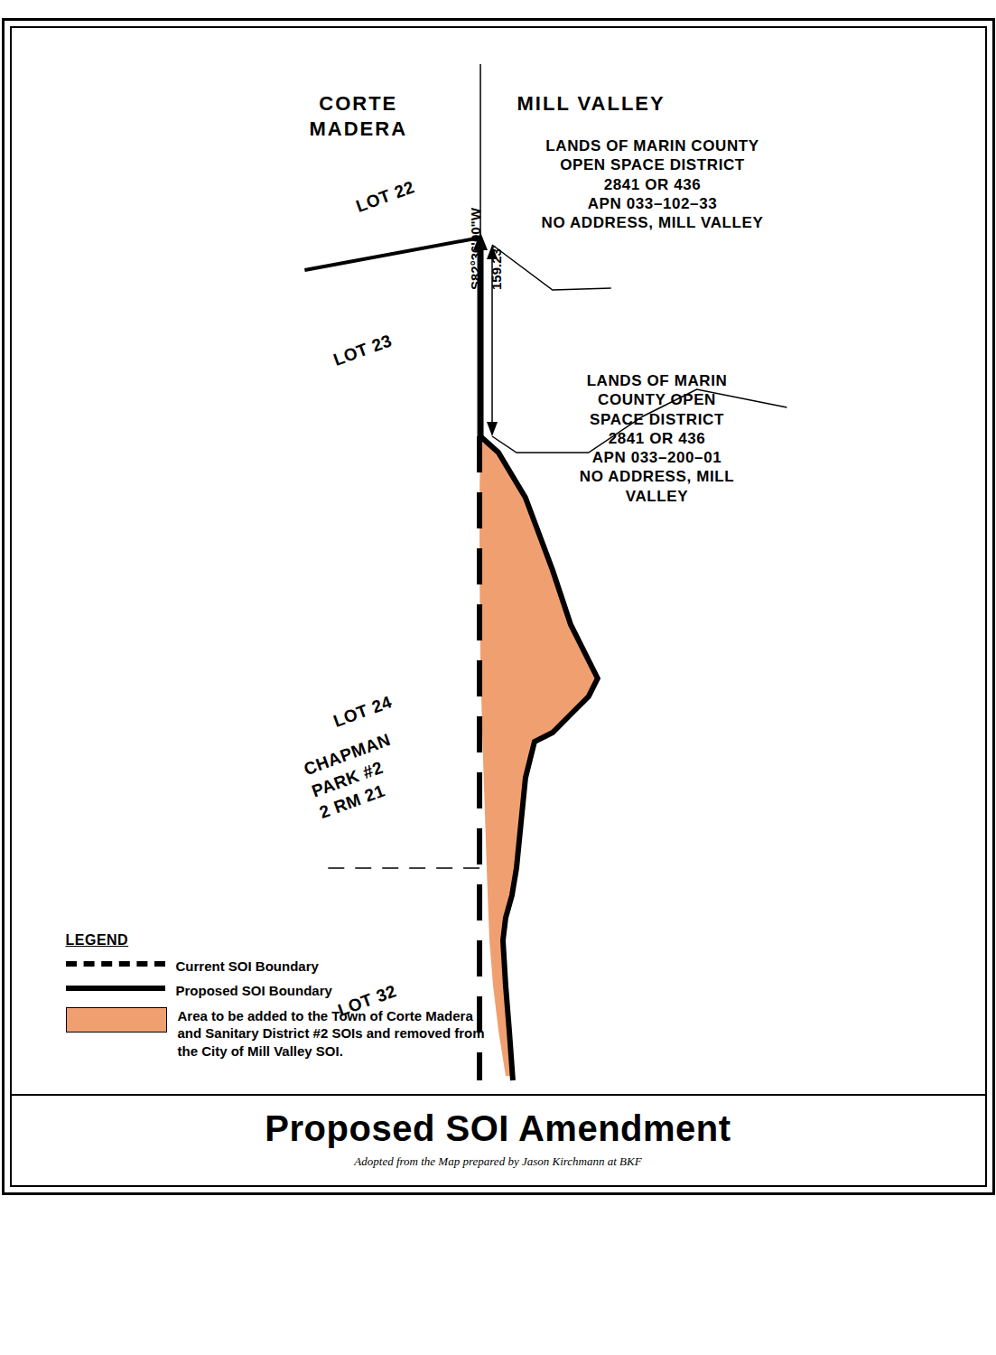CORTE
MADERA
MILL VALLEY
LANDS OF MARIN COUNTY
OPEN SPACE DISTRICT
2841 OR 436
APN 033–102–33
NO ADDRESS, MILL VALLEY
LANDS OF MARIN
COUNTY OPEN
SPACE DISTRICT
2841 OR 436
APN 033–200–01
NO ADDRESS, MILL
VALLEY
LOT 22
LOT 23
LOT 24
CHAPMAN
PARK #2
2 RM 21
LOT 32
S82°36'00"W
159.23'
LEGEND
Current SOI Boundary
Proposed SOI Boundary
Area to be added to the Town of Corte Madera
and Sanitary District #2 SOIs and removed from
the City of Mill Valley SOI.
Proposed SOI Amendment
Adopted from the Map prepared by Jason Kirchmann at BKF